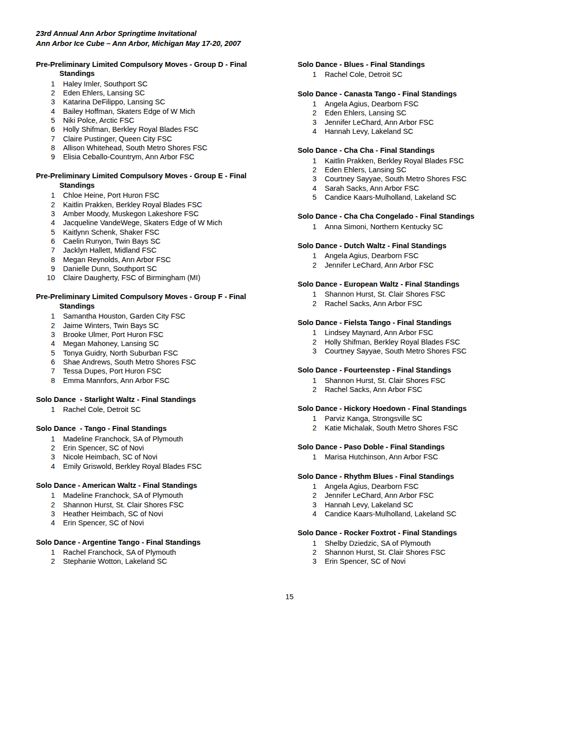23rd Annual Ann Arbor Springtime Invitational
Ann Arbor Ice Cube – Ann Arbor, Michigan May 17-20, 2007
Pre-Preliminary Limited Compulsory Moves - Group D - FinalStandings
1 Haley Imler, Southport SC
2 Eden Ehlers, Lansing SC
3 Katarina DeFilippo, Lansing SC
4 Bailey Hoffman, Skaters Edge of W Mich
5 Niki Polce, Arctic FSC
6 Holly Shifman, Berkley Royal Blades FSC
7 Claire Pustinger, Queen City FSC
8 Allison Whitehead, South Metro Shores FSC
9 Elisia Ceballo-Countrym, Ann Arbor FSC
Pre-Preliminary Limited Compulsory Moves - Group E - FinalStandings
1 Chloe Heine, Port Huron FSC
2 Kaitlin Prakken, Berkley Royal Blades FSC
3 Amber Moody, Muskegon Lakeshore FSC
4 Jacqueline VandeWege, Skaters Edge of W Mich
5 Kaitlynn Schenk, Shaker FSC
6 Caelin Runyon, Twin Bays SC
7 Jacklyn Hallett, Midland FSC
8 Megan Reynolds, Ann Arbor FSC
9 Danielle Dunn, Southport SC
10 Claire Daugherty, FSC of Birmingham (MI)
Pre-Preliminary Limited Compulsory Moves - Group F - FinalStandings
1 Samantha Houston, Garden City FSC
2 Jaime Winters, Twin Bays SC
3 Brooke Ulmer, Port Huron FSC
4 Megan Mahoney, Lansing SC
5 Tonya Guidry, North Suburban FSC
6 Shae Andrews, South Metro Shores FSC
7 Tessa Dupes, Port Huron FSC
8 Emma Mannfors, Ann Arbor FSC
Solo Dance - Starlight Waltz - Final Standings
1 Rachel Cole, Detroit SC
Solo Dance - Tango - Final Standings
1 Madeline Franchock, SA of Plymouth
2 Erin Spencer, SC of Novi
3 Nicole Heimbach, SC of Novi
4 Emily Griswold, Berkley Royal Blades FSC
Solo Dance - American Waltz - Final Standings
1 Madeline Franchock, SA of Plymouth
2 Shannon Hurst, St. Clair Shores FSC
3 Heather Heimbach, SC of Novi
4 Erin Spencer, SC of Novi
Solo Dance - Argentine Tango - Final Standings
1 Rachel Franchock, SA of Plymouth
2 Stephanie Wotton, Lakeland SC
Solo Dance - Blues - Final Standings
1 Rachel Cole, Detroit SC
Solo Dance - Canasta Tango - Final Standings
1 Angela Agius, Dearborn FSC
2 Eden Ehlers, Lansing SC
3 Jennifer LeChard, Ann Arbor FSC
4 Hannah Levy, Lakeland SC
Solo Dance - Cha Cha - Final Standings
1 Kaitlin Prakken, Berkley Royal Blades FSC
2 Eden Ehlers, Lansing SC
3 Courtney Sayyae, South Metro Shores FSC
4 Sarah Sacks, Ann Arbor FSC
5 Candice Kaars-Mulholland, Lakeland SC
Solo Dance - Cha Cha Congelado - Final Standings
1 Anna Simoni, Northern Kentucky SC
Solo Dance - Dutch Waltz - Final Standings
1 Angela Agius, Dearborn FSC
2 Jennifer LeChard, Ann Arbor FSC
Solo Dance - European Waltz - Final Standings
1 Shannon Hurst, St. Clair Shores FSC
2 Rachel Sacks, Ann Arbor FSC
Solo Dance - Fielsta Tango - Final Standings
1 Lindsey Maynard, Ann Arbor FSC
2 Holly Shifman, Berkley Royal Blades FSC
3 Courtney Sayyae, South Metro Shores FSC
Solo Dance - Fourteenstep - Final Standings
1 Shannon Hurst, St. Clair Shores FSC
2 Rachel Sacks, Ann Arbor FSC
Solo Dance - Hickory Hoedown - Final Standings
1 Parviz Kanga, Strongsville SC
2 Katie Michalak, South Metro Shores FSC
Solo Dance - Paso Doble - Final Standings
1 Marisa Hutchinson, Ann Arbor FSC
Solo Dance - Rhythm Blues - Final Standings
1 Angela Agius, Dearborn FSC
2 Jennifer LeChard, Ann Arbor FSC
3 Hannah Levy, Lakeland SC
4 Candice Kaars-Mulholland, Lakeland SC
Solo Dance - Rocker Foxtrot - Final Standings
1 Shelby Dziedzic, SA of Plymouth
2 Shannon Hurst, St. Clair Shores FSC
3 Erin Spencer, SC of Novi
15